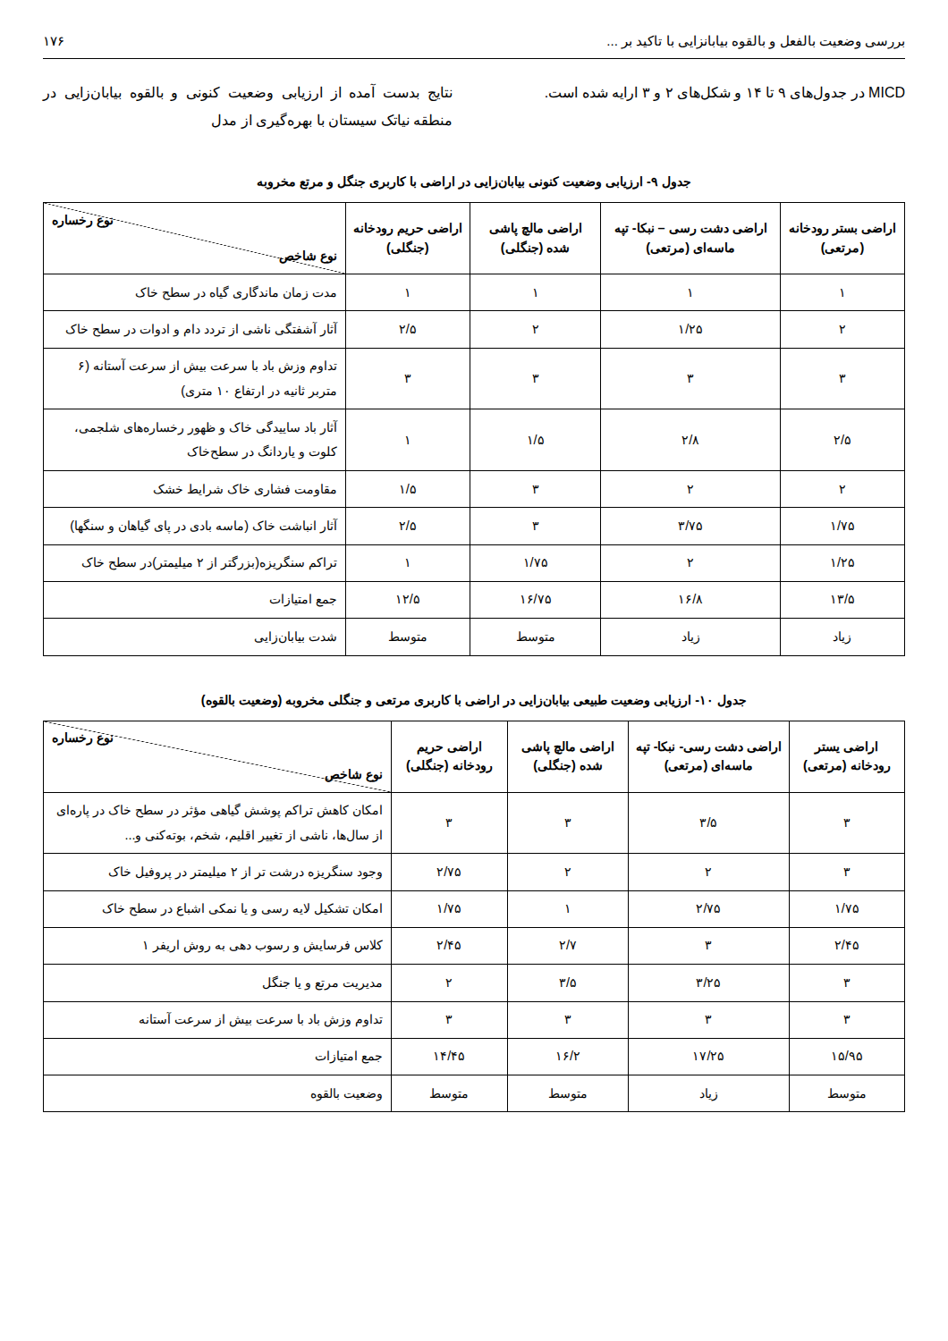بررسی وضعیت بالفعل و بالقوه بیابانزایی با تاکید بر ...
۱۷۶
MICD در جدول‌های ۹ تا ۱۴ و شکل‌های ۲ و ۳ ارایه شده است.
نتایج بدست آمده از ارزیابی وضعیت کنونی و بالقوه بیابان‌زایی در منطقه نیاتک سیستان با بهره‌گیری از مدل
جدول ۹- ارزیابی وضعیت کنونی بیابان‌زایی در اراضی با کاربری جنگل و مرتع مخروبه
| اراضی بستر رودخانه (مرتعی) | اراضی دشت رسی – نبکا- تپه ماسه‌ای (مرتعی) | اراضی مالچ پاشی شده (جنگلی) | اراضی حریم رودخانه (جنگلی) | نوع رخساره نوع شاخص |
| --- | --- | --- | --- | --- |
| ۱ | ۱ | ۱ | ۱ | مدت زمان ماندگاری گیاه در سطح خاک |
| ۲ | ۱/۲۵ | ۲ | ۲/۵ | آثار آشفتگی ناشی از تردد دام و ادوات در سطح خاک |
| ۳ | ۳ | ۳ | ۳ | تداوم وزش باد با سرعت بیش از سرعت آستانه (۶ متربر ثانیه در ارتفاع ۱۰ متری) |
| ۲/۵ | ۲/۸ | ۱/۵ | ۱ | آثار باد ساییدگی خاک و ظهور رخساره‌های شلجمی، کلوت و یاردانگ در سطح‌خاک |
| ۲ | ۲ | ۳ | ۱/۵ | مقاومت فشاری خاک شرایط خشک |
| ۱/۷۵ | ۳/۷۵ | ۳ | ۲/۵ | آثار انباشت خاک (ماسه بادی در پای گیاهان و سنگها) |
| ۱/۲۵ | ۲ | ۱/۷۵ | ۱ | تراکم سنگریزه(بزرگتر از ۲ میلیمتر)در سطح خاک |
| ۱۳/۵ | ۱۶/۸ | ۱۶/۷۵ | ۱۲/۵ | جمع امتیازات |
| زیاد | زیاد | متوسط | متوسط | شدت بیابان‌زایی |
جدول ۱۰- ارزیابی وضعیت طبیعی بیابان‌زایی در اراضی با کاربری مرتعی و جنگلی مخروبه (وضعیت بالقوه)
| اراضی یستر رودخانه (مرتعی) | اراضی دشت رسی- نبکا- تپه ماسه‌ای (مرتعی) | اراضی مالچ پاشی شده (جنگلی) | اراضی حریم رودخانه (جنگلی) | نوع رخساره نوع شاخص |
| --- | --- | --- | --- | --- |
| ۳ | ۳/۵ | ۳ | ۳ | امکان کاهش تراکم پوشش گیاهی مؤثر در سطح خاک در پاره‌ای از سال‌ها، ناشی از تغییر اقلیم، شخم، بوته‌کنی و... |
| ۳ | ۲ | ۲ | ۲/۷۵ | وجود سنگریزه درشت تر از ۲ میلیمتر در پروفیل خاک |
| ۱/۷۵ | ۲/۷۵ | ۱ | ۱/۷۵ | امکان تشکیل لایه رسی و یا نمکی اشباع در سطح خاک |
| ۲/۴۵ | ۳ | ۲/۷ | ۲/۴۵ | کلاس فرسایش و رسوب دهی به روش اریفر ۱ |
| ۳ | ۳/۲۵ | ۳/۵ | ۲ | مدیریت مرتع و یا جنگل |
| ۳ | ۳ | ۳ | ۳ | تداوم وزش باد با سرعت بیش از سرعت آستانه |
| ۱۵/۹۵ | ۱۷/۲۵ | ۱۶/۲ | ۱۴/۴۵ | جمع امتیازات |
| متوسط | زیاد | متوسط | متوسط | وضعیت بالقوه |